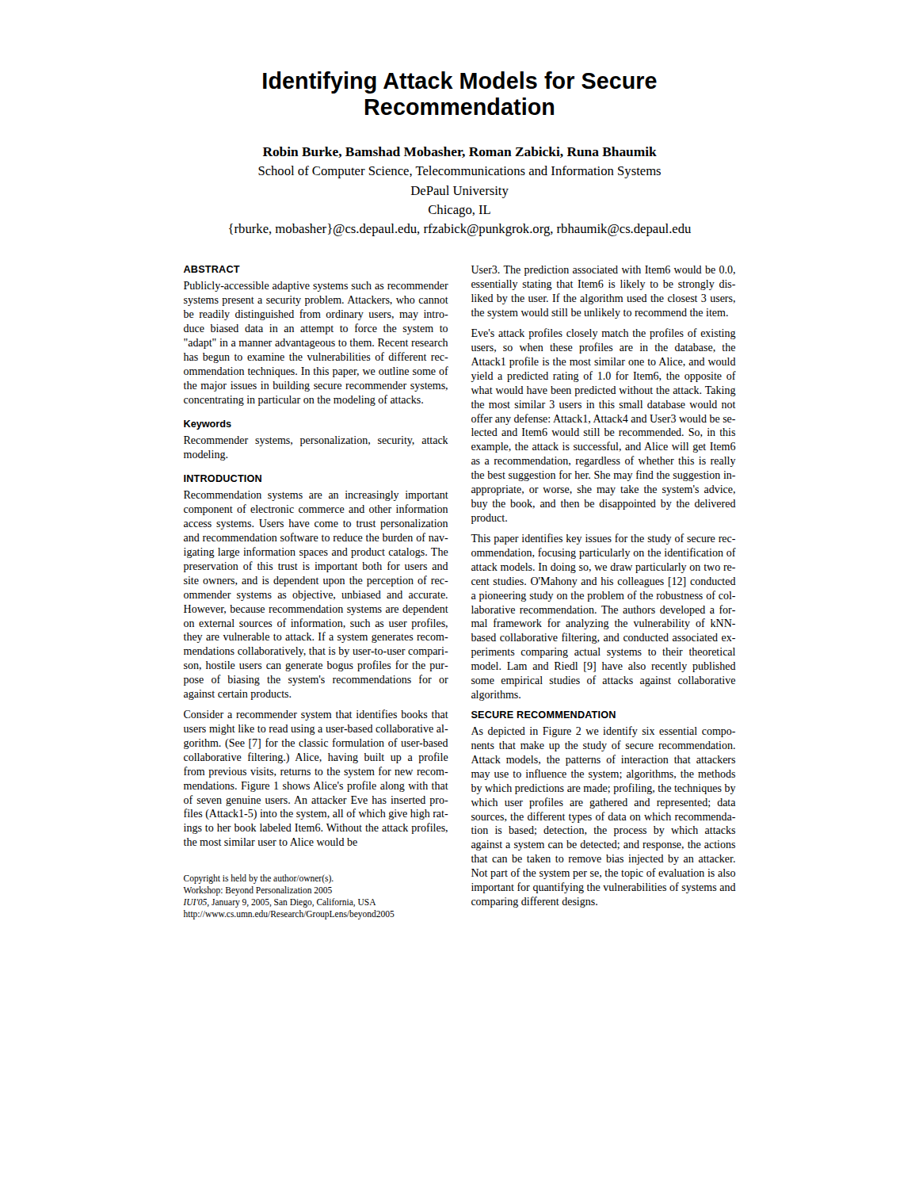Identifying Attack Models for Secure Recommendation
Robin Burke, Bamshad Mobasher, Roman Zabicki, Runa Bhaumik
School of Computer Science, Telecommunications and Information Systems
DePaul University
Chicago, IL
{rburke, mobasher}@cs.depaul.edu, rfzabick@punkgrok.org, rbhaumik@cs.depaul.edu
Abstract
Publicly-accessible adaptive systems such as recommender systems present a security problem. Attackers, who cannot be readily distinguished from ordinary users, may introduce biased data in an attempt to force the system to "adapt" in a manner advantageous to them. Recent research has begun to examine the vulnerabilities of different recommendation techniques. In this paper, we outline some of the major issues in building secure recommender systems, concentrating in particular on the modeling of attacks.
Keywords
Recommender systems, personalization, security, attack modeling.
Introduction
Recommendation systems are an increasingly important component of electronic commerce and other information access systems. Users have come to trust personalization and recommendation software to reduce the burden of navigating large information spaces and product catalogs. The preservation of this trust is important both for users and site owners, and is dependent upon the perception of recommender systems as objective, unbiased and accurate. However, because recommendation systems are dependent on external sources of information, such as user profiles, they are vulnerable to attack. If a system generates recommendations collaboratively, that is by user-to-user comparison, hostile users can generate bogus profiles for the purpose of biasing the system's recommendations for or against certain products.
Consider a recommender system that identifies books that users might like to read using a user-based collaborative algorithm. (See [7] for the classic formulation of user-based collaborative filtering.) Alice, having built up a profile from previous visits, returns to the system for new recommendations. Figure 1 shows Alice's profile along with that of seven genuine users. An attacker Eve has inserted profiles (Attack1-5) into the system, all of which give high ratings to her book labeled Item6. Without the attack profiles, the most similar user to Alice would be
Copyright is held by the author/owner(s).
Workshop: Beyond Personalization 2005
IUI'05, January 9, 2005, San Diego, California, USA
http://www.cs.umn.edu/Research/GroupLens/beyond2005
User3. The prediction associated with Item6 would be 0.0, essentially stating that Item6 is likely to be strongly disliked by the user. If the algorithm used the closest 3 users, the system would still be unlikely to recommend the item.
Eve's attack profiles closely match the profiles of existing users, so when these profiles are in the database, the Attack1 profile is the most similar one to Alice, and would yield a predicted rating of 1.0 for Item6, the opposite of what would have been predicted without the attack. Taking the most similar 3 users in this small database would not offer any defense: Attack1, Attack4 and User3 would be selected and Item6 would still be recommended. So, in this example, the attack is successful, and Alice will get Item6 as a recommendation, regardless of whether this is really the best suggestion for her. She may find the suggestion inappropriate, or worse, she may take the system's advice, buy the book, and then be disappointed by the delivered product.
This paper identifies key issues for the study of secure recommendation, focusing particularly on the identification of attack models. In doing so, we draw particularly on two recent studies. O'Mahony and his colleagues [12] conducted a pioneering study on the problem of the robustness of collaborative recommendation. The authors developed a formal framework for analyzing the vulnerability of kNN-based collaborative filtering, and conducted associated experiments comparing actual systems to their theoretical model. Lam and Riedl [9] have also recently published some empirical studies of attacks against collaborative algorithms.
Secure Recommendation
As depicted in Figure 2 we identify six essential components that make up the study of secure recommendation. Attack models, the patterns of interaction that attackers may use to influence the system; algorithms, the methods by which predictions are made; profiling, the techniques by which user profiles are gathered and represented; data sources, the different types of data on which recommendation is based; detection, the process by which attacks against a system can be detected; and response, the actions that can be taken to remove bias injected by an attacker. Not part of the system per se, the topic of evaluation is also important for quantifying the vulnerabilities of systems and comparing different designs.